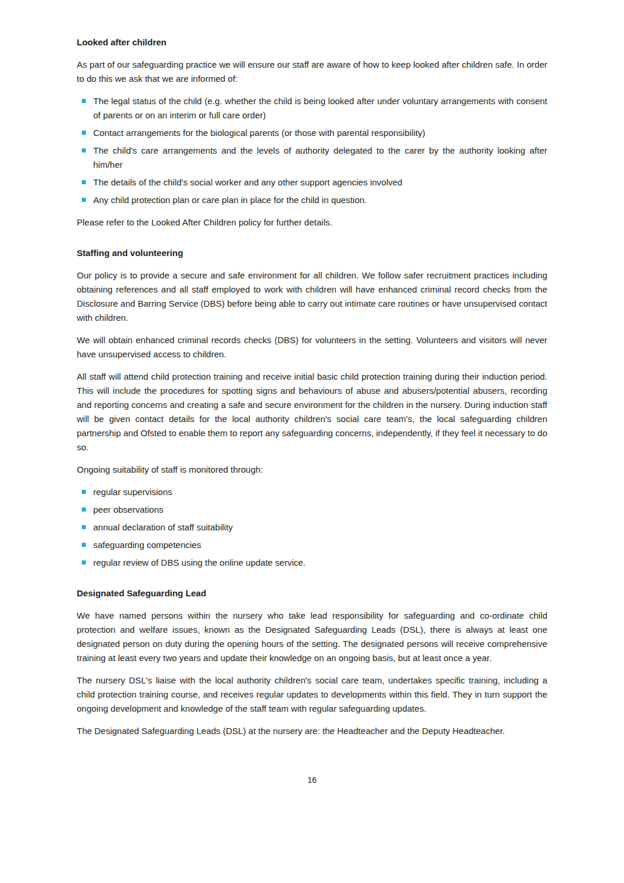Looked after children
As part of our safeguarding practice we will ensure our staff are aware of how to keep looked after children safe. In order to do this we ask that we are informed of:
The legal status of the child (e.g. whether the child is being looked after under voluntary arrangements with consent of parents or on an interim or full care order)
Contact arrangements for the biological parents (or those with parental responsibility)
The child's care arrangements and the levels of authority delegated to the carer by the authority looking after him/her
The details of the child's social worker and any other support agencies involved
Any child protection plan or care plan in place for the child in question.
Please refer to the Looked After Children policy for further details.
Staffing and volunteering
Our policy is to provide a secure and safe environment for all children. We follow safer recruitment practices including obtaining references and all staff employed to work with children will have enhanced criminal record checks from the Disclosure and Barring Service (DBS) before being able to carry out intimate care routines or have unsupervised contact with children.
We will obtain enhanced criminal records checks (DBS) for volunteers in the setting. Volunteers and visitors will never have unsupervised access to children.
All staff will attend child protection training and receive initial basic child protection training during their induction period. This will include the procedures for spotting signs and behaviours of abuse and abusers/potential abusers, recording and reporting concerns and creating a safe and secure environment for the children in the nursery. During induction staff will be given contact details for the local authority children's social care team's, the local safeguarding children partnership and Ofsted to enable them to report any safeguarding concerns, independently, if they feel it necessary to do so.
Ongoing suitability of staff is monitored through:
regular supervisions
peer observations
annual declaration of staff suitability
safeguarding competencies
regular review of DBS using the online update service.
Designated Safeguarding Lead
We have named persons within the nursery who take lead responsibility for safeguarding and co-ordinate child protection and welfare issues, known as the Designated Safeguarding Leads (DSL), there is always at least one designated person on duty during the opening hours of the setting. The designated persons will receive comprehensive training at least every two years and update their knowledge on an ongoing basis, but at least once a year.
The nursery DSL's liaise with the local authority children's social care team, undertakes specific training, including a child protection training course, and receives regular updates to developments within this field. They in turn support the ongoing development and knowledge of the staff team with regular safeguarding updates.
The Designated Safeguarding Leads (DSL) at the nursery are: the Headteacher and the Deputy Headteacher.
16